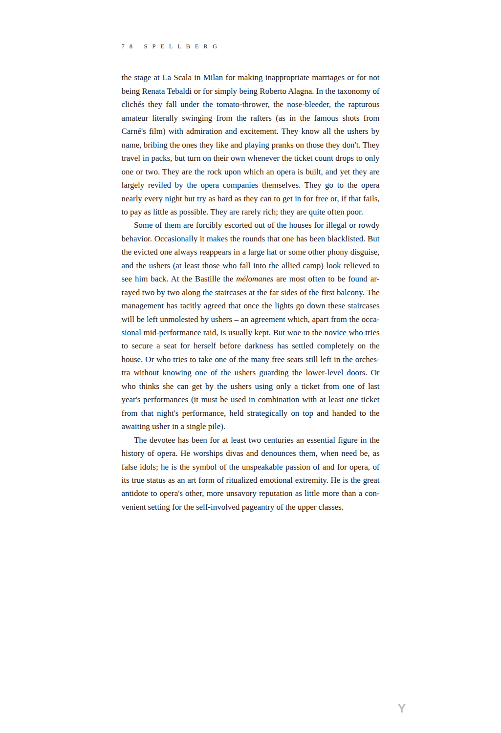7 8 S P E L L B E R G
the stage at La Scala in Milan for making inappropriate marriages or for not being Renata Tebaldi or for simply being Roberto Alagna. In the taxonomy of clichés they fall under the tomato-thrower, the nose-bleeder, the rapturous amateur literally swinging from the rafters (as in the famous shots from Carné's film) with admiration and excitement. They know all the ushers by name, bribing the ones they like and playing pranks on those they don't. They travel in packs, but turn on their own whenever the ticket count drops to only one or two. They are the rock upon which an opera is built, and yet they are largely reviled by the opera companies themselves. They go to the opera nearly every night but try as hard as they can to get in for free or, if that fails, to pay as little as possible. They are rarely rich; they are quite often poor.
Some of them are forcibly escorted out of the houses for illegal or rowdy behavior. Occasionally it makes the rounds that one has been blacklisted. But the evicted one always reappears in a large hat or some other phony disguise, and the ushers (at least those who fall into the allied camp) look relieved to see him back. At the Bastille the mélomanes are most often to be found arrayed two by two along the staircases at the far sides of the first balcony. The management has tacitly agreed that once the lights go down these staircases will be left unmolested by ushers – an agreement which, apart from the occasional mid-performance raid, is usually kept. But woe to the novice who tries to secure a seat for herself before darkness has settled completely on the house. Or who tries to take one of the many free seats still left in the orchestra without knowing one of the ushers guarding the lower-level doors. Or who thinks she can get by the ushers using only a ticket from one of last year's performances (it must be used in combination with at least one ticket from that night's performance, held strategically on top and handed to the awaiting usher in a single pile).
The devotee has been for at least two centuries an essential figure in the history of opera. He worships divas and denounces them, when need be, as false idols; he is the symbol of the unspeakable passion of and for opera, of its true status as an art form of ritualized emotional extremity. He is the great antidote to opera's other, more unsavory reputation as little more than a convenient setting for the self-involved pageantry of the upper classes.
Y